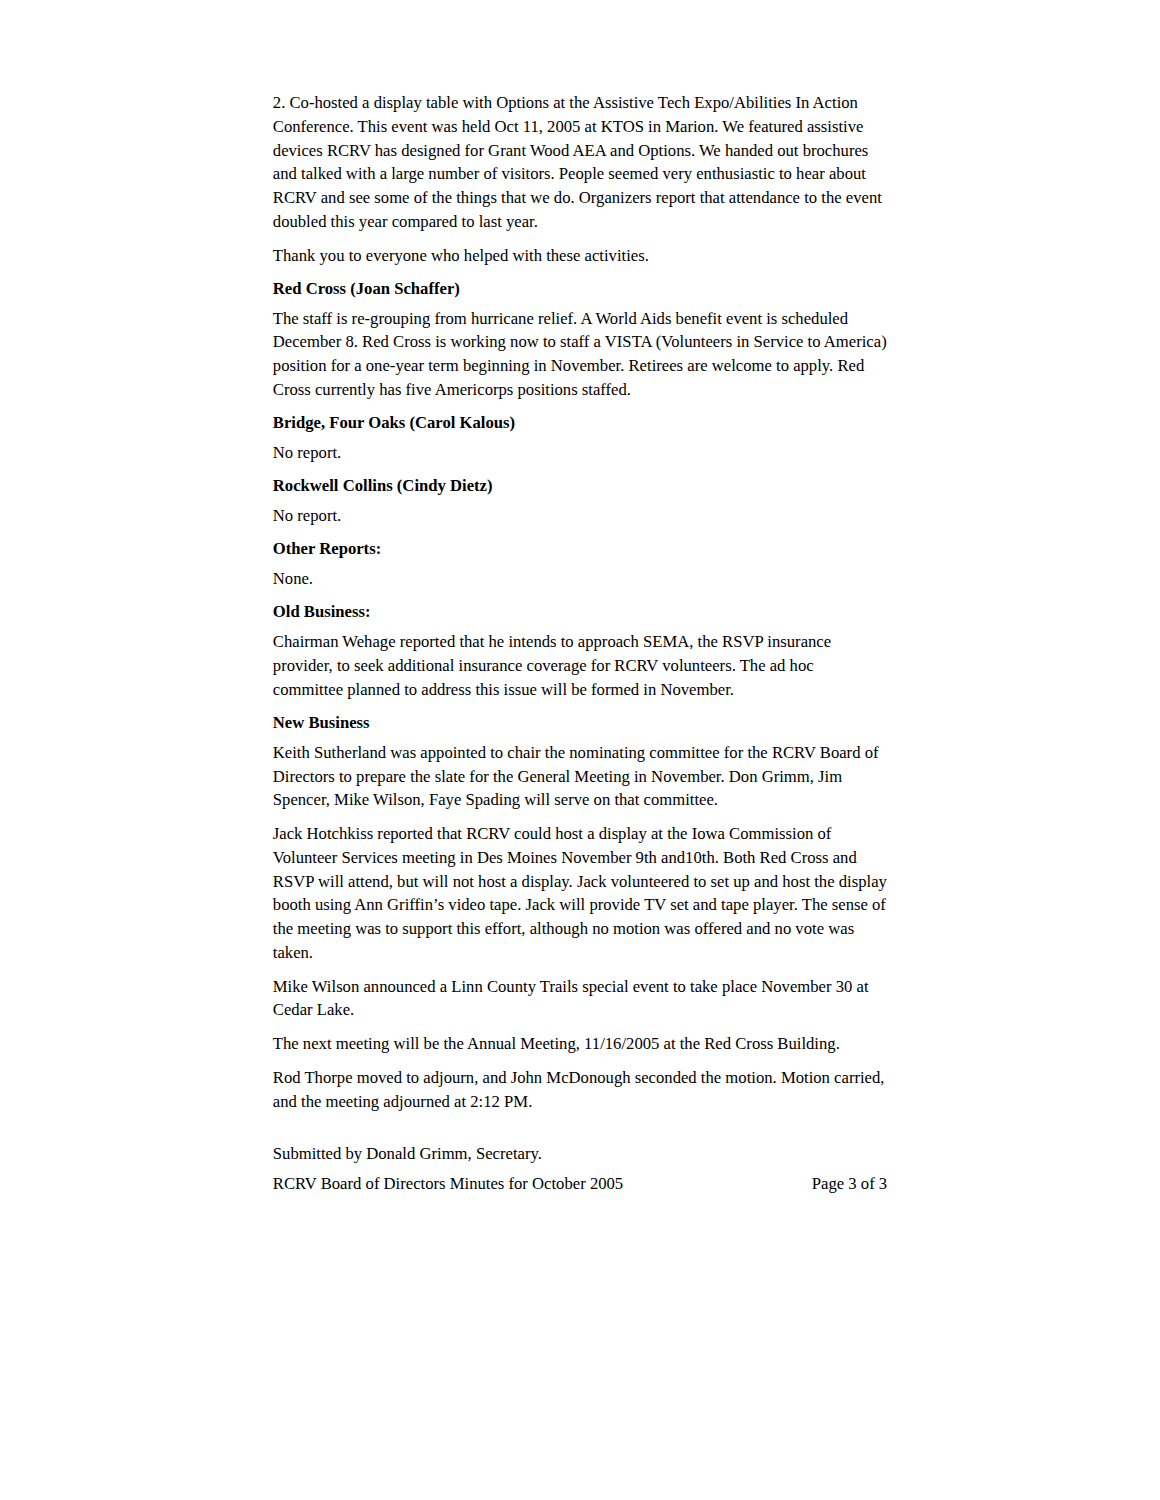2. Co-hosted a display table with Options at the Assistive Tech Expo/Abilities In Action Conference. This event was held Oct 11, 2005 at KTOS in Marion. We featured assistive devices RCRV has designed for Grant Wood AEA and Options. We handed out brochures and talked with a large number of visitors. People seemed very enthusiastic to hear about RCRV and see some of the things that we do. Organizers report that attendance to the event doubled this year compared to last year.
Thank you to everyone who helped with these activities.
Red Cross (Joan Schaffer)
The staff is re-grouping from hurricane relief. A World Aids benefit event is scheduled December 8. Red Cross is working now to staff a VISTA (Volunteers in Service to America) position for a one-year term beginning in November. Retirees are welcome to apply. Red Cross currently has five Americorps positions staffed.
Bridge, Four Oaks (Carol Kalous)
No report.
Rockwell Collins (Cindy Dietz)
No report.
Other Reports:
None.
Old Business:
Chairman Wehage reported that he intends to approach SEMA, the RSVP insurance provider, to seek additional insurance coverage for RCRV volunteers. The ad hoc committee planned to address this issue will be formed in November.
New Business
Keith Sutherland was appointed to chair the nominating committee for the RCRV Board of Directors to prepare the slate for the General Meeting in November. Don Grimm, Jim Spencer, Mike Wilson, Faye Spading will serve on that committee.
Jack Hotchkiss reported that RCRV could host a display at the Iowa Commission of Volunteer Services meeting in Des Moines November 9th and10th. Both Red Cross and RSVP will attend, but will not host a display. Jack volunteered to set up and host the display booth using Ann Griffin’s video tape. Jack will provide TV set and tape player. The sense of the meeting was to support this effort, although no motion was offered and no vote was taken.
Mike Wilson announced a Linn County Trails special event to take place November 30 at Cedar Lake.
The next meeting will be the Annual Meeting, 11/16/2005 at the Red Cross Building.
Rod Thorpe moved to adjourn, and John McDonough seconded the motion. Motion carried, and the meeting adjourned at 2:12 PM.
Submitted by Donald Grimm, Secretary.
RCRV Board of Directors Minutes for October 2005 Page 3 of 3